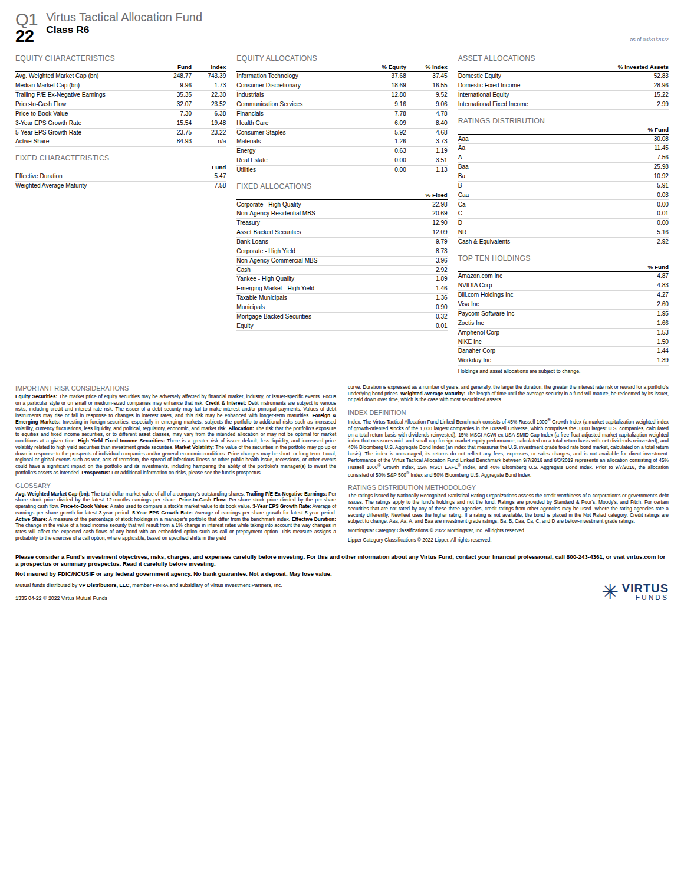Q1 22
Virtus Tactical Allocation Fund
Class R6
as of 03/31/2022
Equity Characteristics
| | Fund | Index |
| --- | --- | --- |
| Avg. Weighted Market Cap (bn) | 248.77 | 743.39 |
| Median Market Cap (bn) | 9.96 | 1.73 |
| Trailing P/E Ex-Negative Earnings | 35.35 | 22.30 |
| Price-to-Cash Flow | 32.07 | 23.52 |
| Price-to-Book Value | 7.30 | 6.38 |
| 3-Year EPS Growth Rate | 15.54 | 19.48 |
| 5-Year EPS Growth Rate | 23.75 | 23.22 |
| Active Share | 84.93 | n/a |
Fixed Characteristics
| | Fund |
| --- | --- |
| Effective Duration | 5.47 |
| Weighted Average Maturity | 7.58 |
Equity Allocations
| | % Equity | % Index |
| --- | --- | --- |
| Information Technology | 37.68 | 37.45 |
| Consumer Discretionary | 18.69 | 16.55 |
| Industrials | 12.80 | 9.52 |
| Communication Services | 9.16 | 9.06 |
| Financials | 7.78 | 4.78 |
| Health Care | 6.09 | 8.40 |
| Consumer Staples | 5.92 | 4.68 |
| Materials | 1.26 | 3.73 |
| Energy | 0.63 | 1.19 |
| Real Estate | 0.00 | 3.51 |
| Utilities | 0.00 | 1.13 |
Fixed Allocations
| | % Fixed |
| --- | --- |
| Corporate - High Quality | 22.98 |
| Non-Agency Residential MBS | 20.69 |
| Treasury | 12.90 |
| Asset Backed Securities | 12.09 |
| Bank Loans | 9.79 |
| Corporate - High Yield | 8.73 |
| Non-Agency Commercial MBS | 3.96 |
| Cash | 2.92 |
| Yankee - High Quality | 1.89 |
| Emerging Market - High Yield | 1.46 |
| Taxable Municipals | 1.36 |
| Municipals | 0.90 |
| Mortgage Backed Securities | 0.32 |
| Equity | 0.01 |
Asset Allocations
| | % Invested Assets |
| --- | --- |
| Domestic Equity | 52.83 |
| Domestic Fixed Income | 28.96 |
| International Equity | 15.22 |
| International Fixed Income | 2.99 |
Ratings Distribution
| | % Fund |
| --- | --- |
| Aaa | 30.08 |
| Aa | 11.45 |
| A | 7.56 |
| Baa | 25.98 |
| Ba | 10.92 |
| B | 5.91 |
| Caa | 0.03 |
| Ca | 0.00 |
| C | 0.01 |
| D | 0.00 |
| NR | 5.16 |
| Cash & Equivalents | 2.92 |
Top Ten Holdings
| | % Fund |
| --- | --- |
| Amazon.com Inc | 4.87 |
| NVIDIA Corp | 4.83 |
| Bill.com Holdings Inc | 4.27 |
| Visa Inc | 2.60 |
| Paycom Software Inc | 1.95 |
| Zoetis Inc | 1.66 |
| Amphenol Corp | 1.53 |
| NIKE Inc | 1.50 |
| Danaher Corp | 1.44 |
| Workday Inc | 1.39 |
Holdings and asset allocations are subject to change.
Important Risk Considerations
Equity Securities: The market price of equity securities may be adversely affected by financial market, industry, or issuer-specific events. Focus on a particular style or on small or medium-sized companies may enhance that risk. Credit & Interest: Debt instruments are subject to various risks, including credit and interest rate risk. The issuer of a debt security may fail to make interest and/or principal payments. Values of debt instruments may rise or fall in response to changes in interest rates, and this risk may be enhanced with longer-term maturities. Foreign & Emerging Markets: Investing in foreign securities, especially in emerging markets, subjects the portfolio to additional risks such as increased volatility, currency fluctuations, less liquidity, and political, regulatory, economic, and market risk. Allocation: The risk that the portfolio's exposure to equities and fixed income securities, or to different asset classes, may vary from the intended allocation or may not be optimal for market conditions at a given time. High Yield Fixed Income Securities: There is a greater risk of issuer default, less liquidity, and increased price volatility related to high yield securities than investment grade securities. Market Volatility: The value of the securities in the portfolio may go up or down in response to the prospects of individual companies and/or general economic conditions. Price changes may be short- or long-term. Local, regional or global events such as war, acts of terrorism, the spread of infectious illness or other public health issue, recessions, or other events could have a significant impact on the portfolio and its investments, including hampering the ability of the portfolio's manager(s) to invest the portfolio's assets as intended. Prospectus: For additional information on risks, please see the fund's prospectus.
Glossary
Avg. Weighted Market Cap (bn): The total dollar market value of all of a company's outstanding shares. Trailing P/E Ex-Negative Earnings: Per share stock price divided by the latest 12-months earnings per share. Price-to-Cash Flow: Per-share stock price divided by the per-share operating cash flow. Price-to-Book Value: A ratio used to compare a stock's market value to its book value. 3-Year EPS Growth Rate: Average of earnings per share growth for latest 3-year period. 5-Year EPS Growth Rate: Average of earnings per share growth for latest 5-year period. Active Share: A measure of the percentage of stock holdings in a manager's portfolio that differ from the benchmark index. Effective Duration: The change in the value of a fixed income security that will result from a 1% change in interest rates while taking into account the way changes in rates will affect the expected cash flows of any bond with an embedded option such as call or prepayment option. This measure assigns a probability to the exercise of a call option, where applicable, based on specified shifts in the yield
curve. Duration is expressed as a number of years, and generally, the larger the duration, the greater the interest rate risk or reward for a portfolio's underlying bond prices. Weighted Average Maturity: The length of time until the average security in a fund will mature, be redeemed by its issuer, or paid down over time, which is the case with most securitized assets.
Index Definition
Index: The Virtus Tactical Allocation Fund Linked Benchmark consists of 45% Russell 1000® Growth Index (a market capitalization-weighted index of growth-oriented stocks of the 1,000 largest companies in the Russell Universe, which comprises the 3,000 largest U.S. companies, calculated on a total return basis with dividends reinvested), 15% MSCI ACWI ex USA SMID Cap Index (a free float-adjusted market capitalization-weighted index that measures mid- and small-cap foreign market equity performance, calculated on a total return basis with net dividends reinvested), and 40% Bloomberg U.S. Aggregate Bond Index (an index that measures the U.S. investment grade fixed rate bond market, calculated on a total return basis). The index is unmanaged, its returns do not reflect any fees, expenses, or sales charges, and is not available for direct investment. Performance of the Virtus Tactical Allocation Fund Linked Benchmark between 9/7/2016 and 6/3/2019 represents an allocation consisting of 45% Russell 1000® Growth Index, 15% MSCI EAFE® Index, and 40% Bloomberg U.S. Aggregate Bond Index. Prior to 9/7/2016, the allocation consisted of 50% S&P 500® Index and 50% Bloomberg U.S. Aggregate Bond Index.
Ratings Distribution Methodology
The ratings issued by Nationally Recognized Statistical Rating Organizations assess the credit worthiness of a corporation's or government's debt issues. The ratings apply to the fund's holdings and not the fund. Ratings are provided by Standard & Poor's, Moody's, and Fitch. For certain securities that are not rated by any of these three agencies, credit ratings from other agencies may be used. Where the rating agencies rate a security differently, Newfleet uses the higher rating. If a rating is not available, the bond is placed in the Not Rated category. Credit ratings are subject to change. Aaa, Aa, A, and Baa are investment grade ratings; Ba, B, Caa, Ca, C, and D are below-investment grade ratings.
Morningstar Category Classifications © 2022 Morningstar, Inc. All rights reserved.
Lipper Category Classifications © 2022 Lipper. All rights reserved.
Please consider a Fund's investment objectives, risks, charges, and expenses carefully before investing. For this and other information about any Virtus Fund, contact your financial professional, call 800-243-4361, or visit virtus.com for a prospectus or summary prospectus. Read it carefully before investing.
Not insured by FDIC/NCUSIF or any federal government agency. No bank guarantee. Not a deposit. May lose value.
Mutual funds distributed by VP Distributors, LLC, member FINRA and subsidiary of Virtus Investment Partners, Inc.
1335 04-22 © 2022 Virtus Mutual Funds
✳
VIRTUS FUNDS